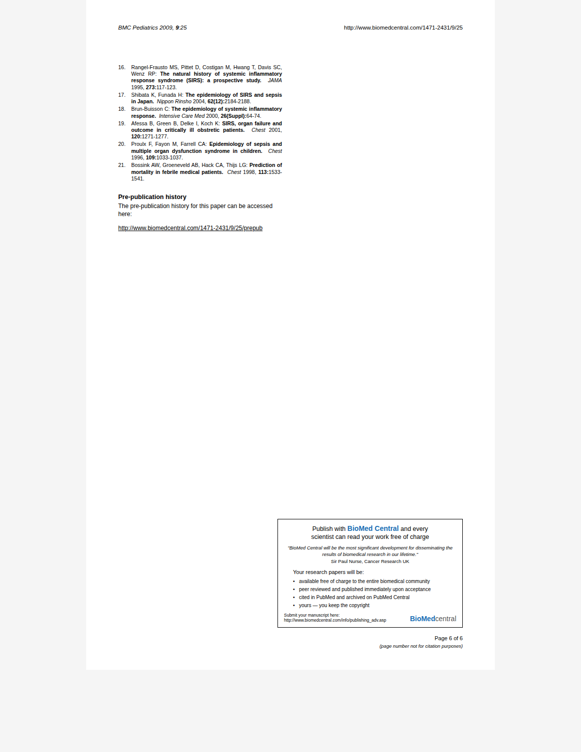BMC Pediatrics 2009, 9:25
http://www.biomedcentral.com/1471-2431/9/25
16.
Rangel-Frausto MS, Pittet D, Costigan M, Hwang T, Davis SC, Wenz RP: The natural history of systemic inflammatory response syndrome (SIRS): a prospective study. JAMA 1995, 273: 117-123.
17.
Shibata K, Funada H: The epidemiology of SIRS and sepsis in Japan. Nippon Rinsho 2004, 62(12): 2184-2188.
18.
Brun-Buisson C: The epidemiology of systemic inflammatory response. Intensive Care Med 2000, 26(Suppl): 64-74.
19.
Afessa B, Green B, Delke I, Koch K: SIRS, organ failure and outcome in critically ill obstretic patients. Chest 2001, 120: 1271-1277.
20.
Proulx F, Fayon M, Farrell CA: Epidemiology of sepsis and multiple organ dysfunction syndrome in children. Chest 1996, 109: 1033-1037.
21.
Bossink AW, Groeneveld AB, Hack CA, Thijs LG: Prediction of mortality in febrile medical patients. Chest 1998, 113: 1533-1541.
Pre-publication history
The pre-publication history for this paper can be accessed here:
http://www.biomedcentral.com/1471-2431/9/25/prepub
Publish with Bio Med Central and every
scientist can read your work free of charge
"BioMed Central will be the most significant development for disseminating the results of biomedical research in our lifetime."
Sir Paul Nurse, Cancer Research UK
Your research papers will be:
available free of charge to the entire biomedical community
peer reviewed and published immediately upon acceptance
cited in PubMed and archived on PubMed Central
yours — you keep the copyright
Submit your manuscript here:
http://www.biomedcentral.com/info/publishing_adv.asp
BioMed central
Page 6 of 6
(page number not for citation purposes)